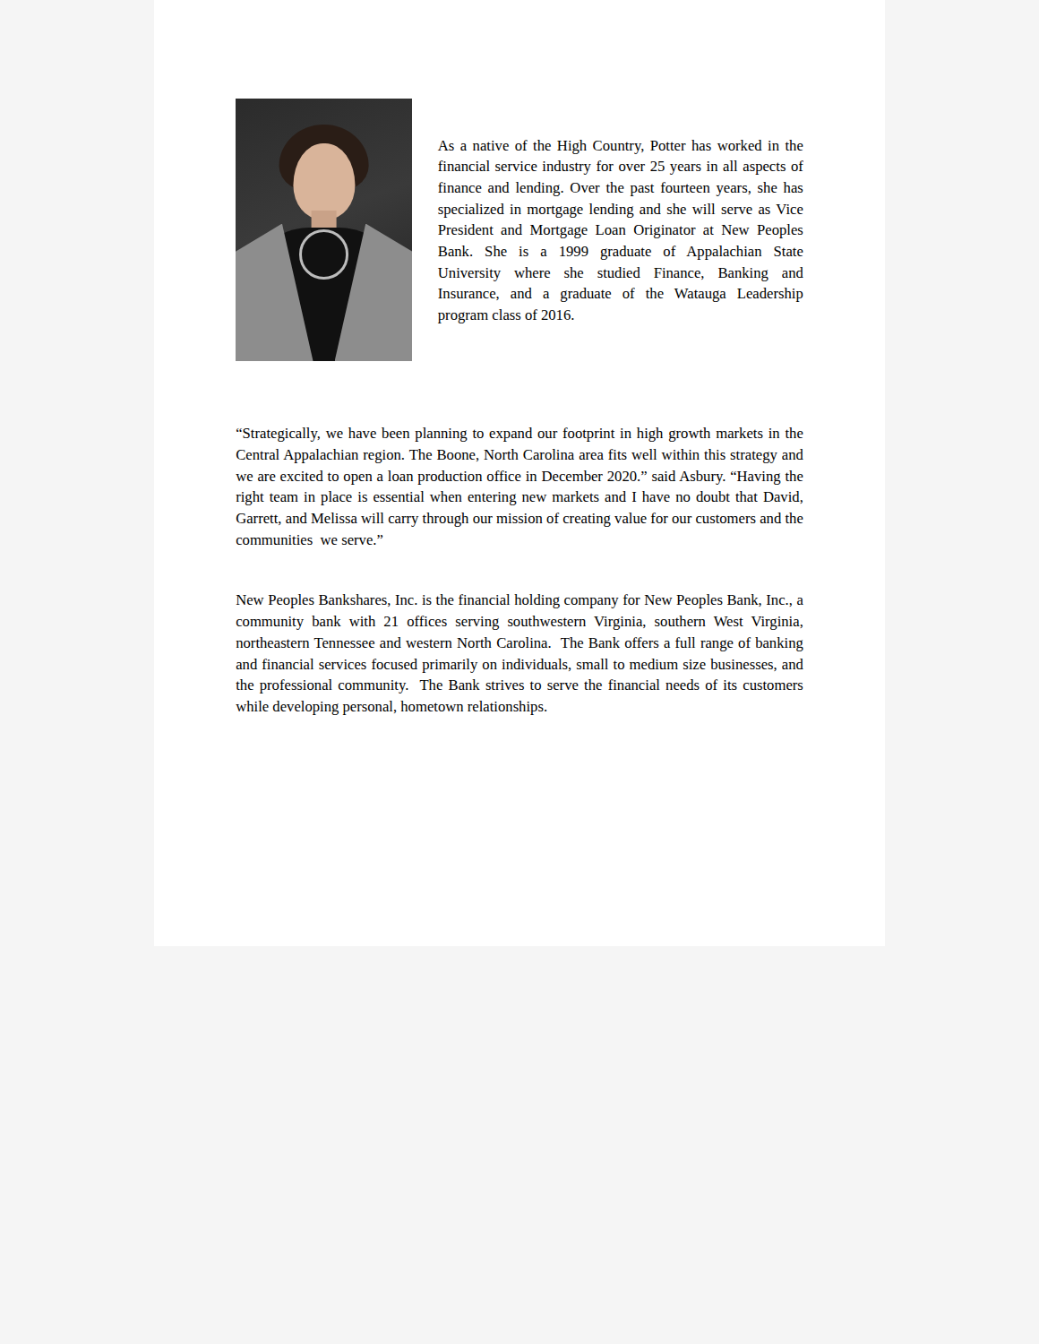As a native of the High Country, Potter has worked in the financial service industry for over 25 years in all aspects of finance and lending. Over the past fourteen years, she has specialized in mortgage lending and she will serve as Vice President and Mortgage Loan Originator at New Peoples Bank. She is a 1999 graduate of Appalachian State University where she studied Finance, Banking and Insurance, and a graduate of the Watauga Leadership program class of 2016.
“Strategically, we have been planning to expand our footprint in high growth markets in the Central Appalachian region. The Boone, North Carolina area fits well within this strategy and we are excited to open a loan production office in December 2020.” said Asbury. “Having the right team in place is essential when entering new markets and I have no doubt that David, Garrett, and Melissa will carry through our mission of creating value for our customers and the communities we serve.”
New Peoples Bankshares, Inc. is the financial holding company for New Peoples Bank, Inc., a community bank with 21 offices serving southwestern Virginia, southern West Virginia, northeastern Tennessee and western North Carolina. The Bank offers a full range of banking and financial services focused primarily on individuals, small to medium size businesses, and the professional community. The Bank strives to serve the financial needs of its customers while developing personal, hometown relationships.